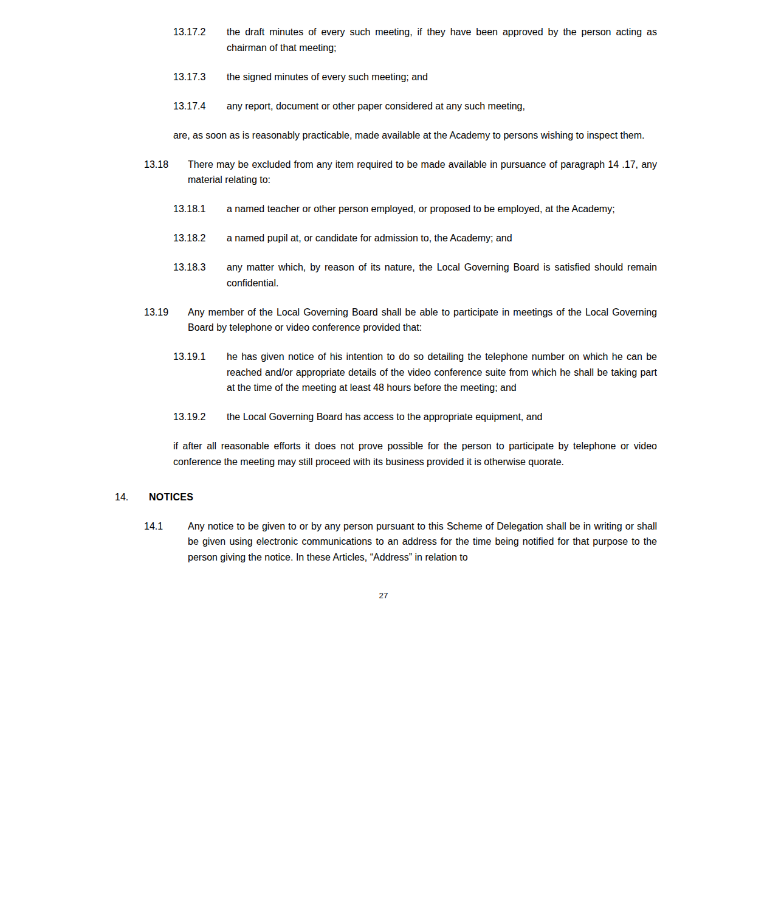13.17.2
the draft minutes of every such meeting, if they have been approved by the person acting as chairman of that meeting;
13.17.3
the signed minutes of every such meeting; and
13.17.4
any report, document or other paper considered at any such meeting,
are, as soon as is reasonably practicable, made available at the Academy to persons wishing to inspect them.
13.18
There may be excluded from any item required to be made available in pursuance of paragraph 14 .17, any material relating to:
13.18.1
a named teacher or other person employed, or proposed to be employed, at the Academy;
13.18.2
a named pupil at, or candidate for admission to, the Academy; and
13.18.3
any matter which, by reason of its nature, the Local Governing Board is satisfied should remain confidential.
13.19
Any member of the Local Governing Board shall be able to participate in meetings of the Local Governing Board by telephone or video conference provided that:
13.19.1
he has given notice of his intention to do so detailing the telephone number on which he can be reached and/or appropriate details of the video conference suite from which he shall be taking part at the time of the meeting at least 48 hours before the meeting; and
13.19.2
the Local Governing Board has access to the appropriate equipment, and
if after all reasonable efforts it does not prove possible for the person to participate by telephone or video conference the meeting may still proceed with its business provided it is otherwise quorate.
14.
NOTICES
14.1
Any notice to be given to or by any person pursuant to this Scheme of Delegation shall be in writing or shall be given using electronic communications to an address for the time being notified for that purpose to the person giving the notice. In these Articles, “Address” in relation to
27